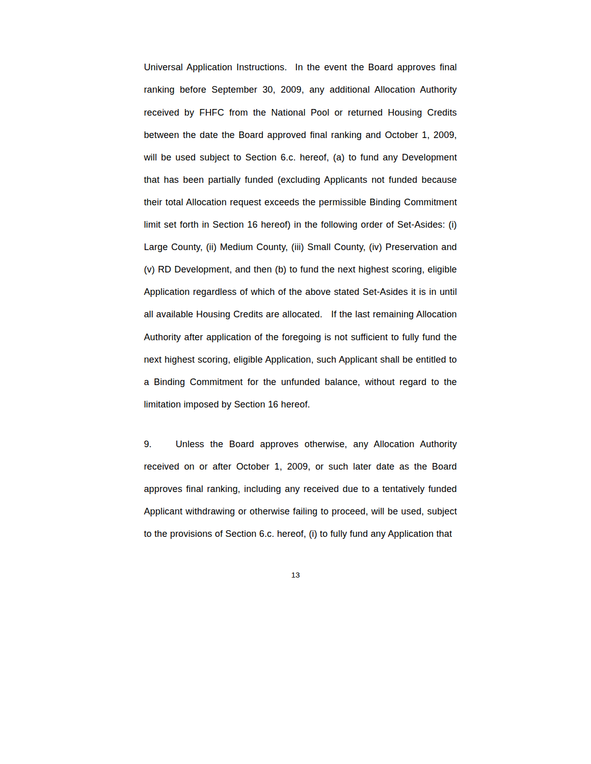Universal Application Instructions. In the event the Board approves final ranking before September 30, 2009, any additional Allocation Authority received by FHFC from the National Pool or returned Housing Credits between the date the Board approved final ranking and October 1, 2009, will be used subject to Section 6.c. hereof, (a) to fund any Development that has been partially funded (excluding Applicants not funded because their total Allocation request exceeds the permissible Binding Commitment limit set forth in Section 16 hereof) in the following order of Set-Asides: (i) Large County, (ii) Medium County, (iii) Small County, (iv) Preservation and (v) RD Development, and then (b) to fund the next highest scoring, eligible Application regardless of which of the above stated Set-Asides it is in until all available Housing Credits are allocated. If the last remaining Allocation Authority after application of the foregoing is not sufficient to fully fund the next highest scoring, eligible Application, such Applicant shall be entitled to a Binding Commitment for the unfunded balance, without regard to the limitation imposed by Section 16 hereof.
9. Unless the Board approves otherwise, any Allocation Authority received on or after October 1, 2009, or such later date as the Board approves final ranking, including any received due to a tentatively funded Applicant withdrawing or otherwise failing to proceed, will be used, subject to the provisions of Section 6.c. hereof, (i) to fully fund any Application that
13